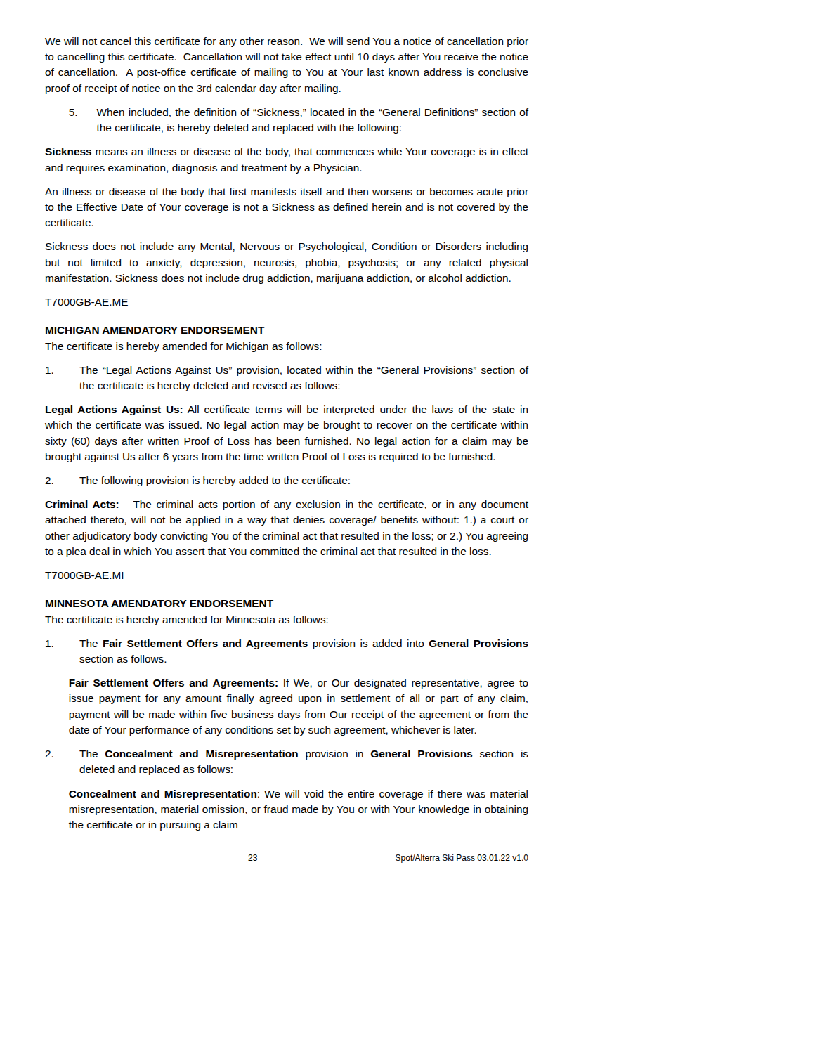We will not cancel this certificate for any other reason. We will send You a notice of cancellation prior to cancelling this certificate. Cancellation will not take effect until 10 days after You receive the notice of cancellation. A post-office certificate of mailing to You at Your last known address is conclusive proof of receipt of notice on the 3rd calendar day after mailing.
5. When included, the definition of “Sickness,” located in the “General Definitions” section of the certificate, is hereby deleted and replaced with the following:
Sickness means an illness or disease of the body, that commences while Your coverage is in effect and requires examination, diagnosis and treatment by a Physician.
An illness or disease of the body that first manifests itself and then worsens or becomes acute prior to the Effective Date of Your coverage is not a Sickness as defined herein and is not covered by the certificate.
Sickness does not include any Mental, Nervous or Psychological, Condition or Disorders including but not limited to anxiety, depression, neurosis, phobia, psychosis; or any related physical manifestation. Sickness does not include drug addiction, marijuana addiction, or alcohol addiction.
T7000GB-AE.ME
MICHIGAN AMENDATORY ENDORSEMENT
The certificate is hereby amended for Michigan as follows:
1. The “Legal Actions Against Us” provision, located within the “General Provisions” section of the certificate is hereby deleted and revised as follows:
Legal Actions Against Us: All certificate terms will be interpreted under the laws of the state in which the certificate was issued. No legal action may be brought to recover on the certificate within sixty (60) days after written Proof of Loss has been furnished. No legal action for a claim may be brought against Us after 6 years from the time written Proof of Loss is required to be furnished.
2. The following provision is hereby added to the certificate:
Criminal Acts: The criminal acts portion of any exclusion in the certificate, or in any document attached thereto, will not be applied in a way that denies coverage/ benefits without: 1.) a court or other adjudicatory body convicting You of the criminal act that resulted in the loss; or 2.) You agreeing to a plea deal in which You assert that You committed the criminal act that resulted in the loss.
T7000GB-AE.MI
MINNESOTA AMENDATORY ENDORSEMENT
The certificate is hereby amended for Minnesota as follows:
1. The Fair Settlement Offers and Agreements provision is added into General Provisions section as follows.
Fair Settlement Offers and Agreements: If We, or Our designated representative, agree to issue payment for any amount finally agreed upon in settlement of all or part of any claim, payment will be made within five business days from Our receipt of the agreement or from the date of Your performance of any conditions set by such agreement, whichever is later.
2. The Concealment and Misrepresentation provision in General Provisions section is deleted and replaced as follows:
Concealment and Misrepresentation: We will void the entire coverage if there was material misrepresentation, material omission, or fraud made by You or with Your knowledge in obtaining the certificate or in pursuing a claim
23 Spot/Alterra Ski Pass 03.01.22 v1.0